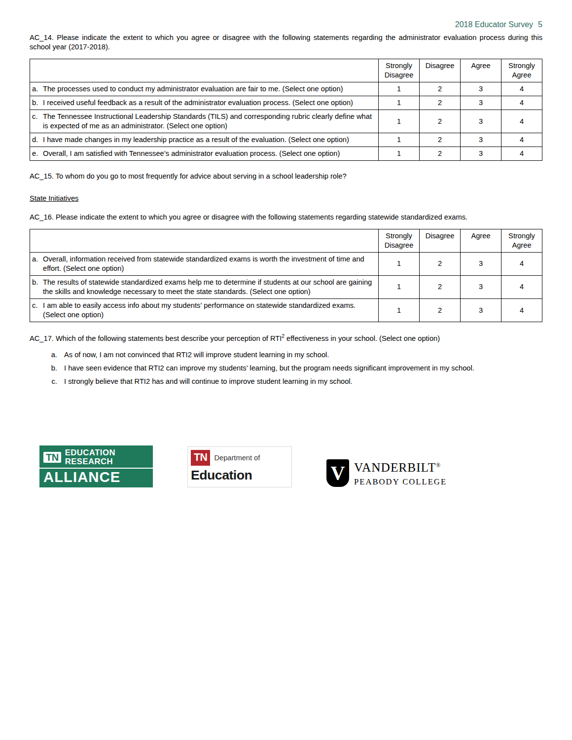2018 Educator Survey 5
AC_14. Please indicate the extent to which you agree or disagree with the following statements regarding the administrator evaluation process during this school year (2017-2018).
| | Strongly Disagree | Disagree | Agree | Strongly Agree |
| --- | --- | --- | --- | --- |
| a. The processes used to conduct my administrator evaluation are fair to me. (Select one option) | 1 | 2 | 3 | 4 |
| b. I received useful feedback as a result of the administrator evaluation process. (Select one option) | 1 | 2 | 3 | 4 |
| c. The Tennessee Instructional Leadership Standards (TILS) and corresponding rubric clearly define what is expected of me as an administrator. (Select one option) | 1 | 2 | 3 | 4 |
| d. I have made changes in my leadership practice as a result of the evaluation. (Select one option) | 1 | 2 | 3 | 4 |
| e. Overall, I am satisfied with Tennessee’s administrator evaluation process. (Select one option) | 1 | 2 | 3 | 4 |
AC_15. To whom do you go to most frequently for advice about serving in a school leadership role?
State Initiatives
AC_16. Please indicate the extent to which you agree or disagree with the following statements regarding statewide standardized exams.
| | Strongly Disagree | Disagree | Agree | Strongly Agree |
| --- | --- | --- | --- | --- |
| a. Overall, information received from statewide standardized exams is worth the investment of time and effort. (Select one option) | 1 | 2 | 3 | 4 |
| b. The results of statewide standardized exams help me to determine if students at our school are gaining the skills and knowledge necessary to meet the state standards. (Select one option) | 1 | 2 | 3 | 4 |
| c. I am able to easily access info about my students’ performance on statewide standardized exams. (Select one option) | 1 | 2 | 3 | 4 |
AC_17. Which of the following statements best describe your perception of RTI2 effectiveness in your school. (Select one option)
As of now, I am not convinced that RTI2 will improve student learning in my school.
I have seen evidence that RTI2 can improve my students’ learning, but the program needs significant improvement in my school.
I strongly believe that RTI2 has and will continue to improve student learning in my school.
TN
EDUCATION
RESEARCH
ALLIANCE
TN Department of
Education
V
VANDERBILT®
PEABODY COLLEGE